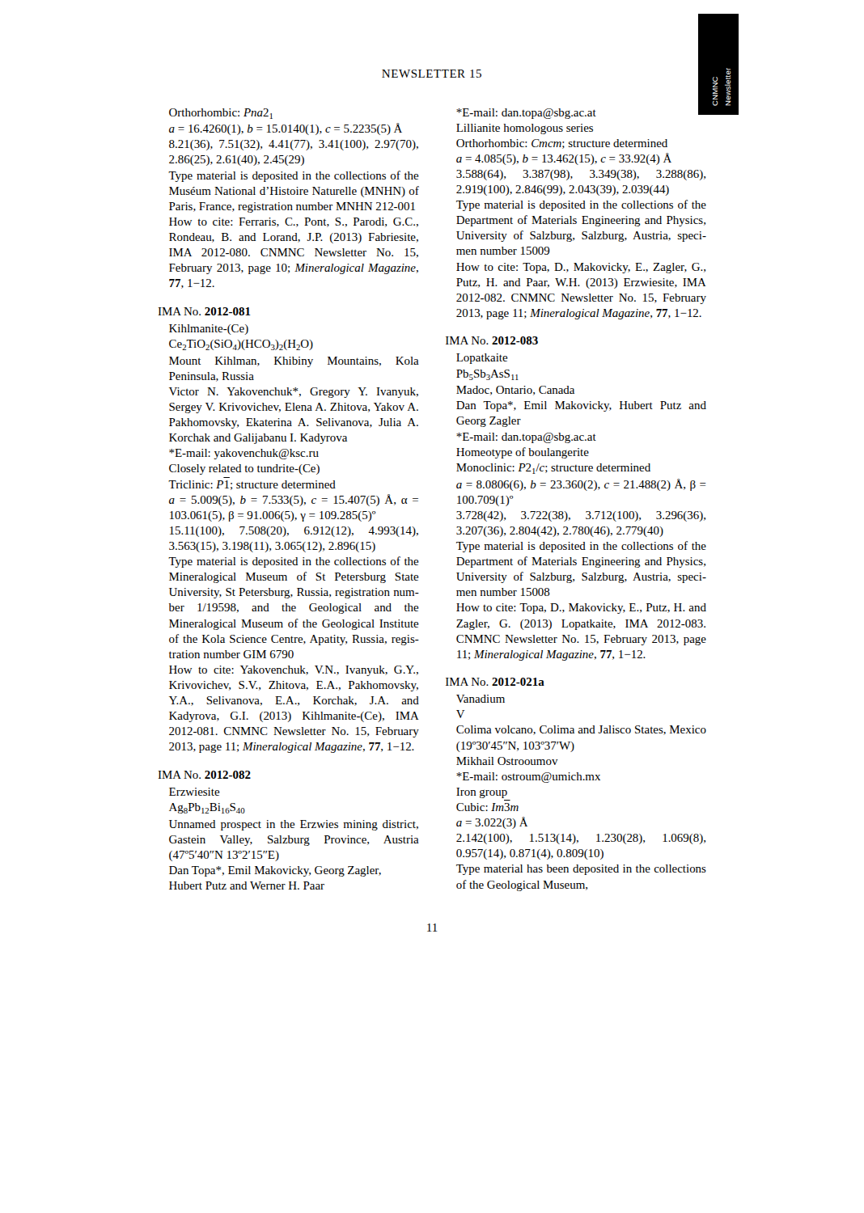CNMNC Newsletter
NEWSLETTER 15
Orthorhombic: Pna21
a = 16.4260(1), b = 15.0140(1), c = 5.2235(5) Å
8.21(36), 7.51(32), 4.41(77), 3.41(100), 2.97(70), 2.86(25), 2.61(40), 2.45(29)
Type material is deposited in the collections of the Muséum National d’Histoire Naturelle (MNHN) of Paris, France, registration number MNHN 212-001
How to cite: Ferraris, C., Pont, S., Parodi, G.C., Rondeau, B. and Lorand, J.P. (2013) Fabriesite, IMA 2012-080. CNMNC Newsletter No. 15, February 2013, page 10; Mineralogical Magazine, 77, 1−12.
IMA No. 2012-081
Kihlmanite-(Ce)
Ce2TiO2(SiO4)(HCO3)2(H2O)
Mount Kihlman, Khibiny Mountains, Kola Peninsula, Russia
Victor N. Yakovenchuk*, Gregory Y. Ivanyuk, Sergey V. Krivovichev, Elena A. Zhitova, Yakov A. Pakhomovsky, Ekaterina A. Selivanova, Julia A. Korchak and Galijabanu I. Kadyrova
*E-mail: yakovenchuk@ksc.ru
Closely related to tundrite-(Ce)
Triclinic: P 1; structure determined
a = 5.009(5), b = 7.533(5), c = 15.407(5) Å, α = 103.061(5), β = 91.006(5), γ = 109.285(5)º
15.11(100), 7.508(20), 6.912(12), 4.993(14), 3.563(15), 3.198(11), 3.065(12), 2.896(15)
Type material is deposited in the collections of the Mineralogical Museum of St Petersburg State University, St Petersburg, Russia, registration number 1/19598, and the Geological and the Mineralogical Museum of the Geological Institute of the Kola Science Centre, Apatity, Russia, registration number GIM 6790
How to cite: Yakovenchuk, V.N., Ivanyuk, G.Y., Krivovichev, S.V., Zhitova, E.A., Pakhomovsky, Y.A., Selivanova, E.A., Korchak, J.A. and Kadyrova, G.I. (2013) Kihlmanite-(Ce), IMA 2012-081. CNMNC Newsletter No. 15, February 2013, page 11; Mineralogical Magazine, 77, 1−12.
IMA No. 2012-082
Erzwiesite
Ag8Pb12Bi16S40
Unnamed prospect in the Erzwies mining district, Gastein Valley, Salzburg Province, Austria (47º5′40″N 13º2′15″E)
Dan Topa*, Emil Makovicky, Georg Zagler,
Hubert Putz and Werner H. Paar
*E-mail: dan.topa@sbg.ac.at
Lillianite homologous series
Orthorhombic: Cmcm; structure determined
a = 4.085(5), b = 13.462(15), c = 33.92(4) Å
3.588(64), 3.387(98), 3.349(38), 3.288(86), 2.919(100), 2.846(99), 2.043(39), 2.039(44)
Type material is deposited in the collections of the Department of Materials Engineering and Physics, University of Salzburg, Salzburg, Austria, specimen number 15009
How to cite: Topa, D., Makovicky, E., Zagler, G., Putz, H. and Paar, W.H. (2013) Erzwiesite, IMA 2012-082. CNMNC Newsletter No. 15, February 2013, page 11; Mineralogical Magazine, 77, 1−12.
IMA No. 2012-083
Lopatkaite
Pb5Sb3AsS11
Madoc, Ontario, Canada
Dan Topa*, Emil Makovicky, Hubert Putz and Georg Zagler
*E-mail: dan.topa@sbg.ac.at
Homeotype of boulangerite
Monoclinic: P21/c; structure determined
a = 8.0806(6), b = 23.360(2), c = 21.488(2) Å, β = 100.709(1)º
3.728(42), 3.722(38), 3.712(100), 3.296(36), 3.207(36), 2.804(42), 2.780(46), 2.779(40)
Type material is deposited in the collections of the Department of Materials Engineering and Physics, University of Salzburg, Salzburg, Austria, specimen number 15008
How to cite: Topa, D., Makovicky, E., Putz, H. and Zagler, G. (2013) Lopatkaite, IMA 2012-083. CNMNC Newsletter No. 15, February 2013, page 11; Mineralogical Magazine, 77, 1−12.
IMA No. 2012-021a
Vanadium
V
Colima volcano, Colima and Jalisco States, Mexico (19º30′45″N, 103º37′W)
Mikhail Ostrooumov
*E-mail: ostroum@umich.mx
Iron group
Cubic: Im 3 m
a = 3.022(3) Å
2.142(100), 1.513(14), 1.230(28), 1.069(8), 0.957(14), 0.871(4), 0.809(10)
Type material has been deposited in the collections of the Geological Museum,
11